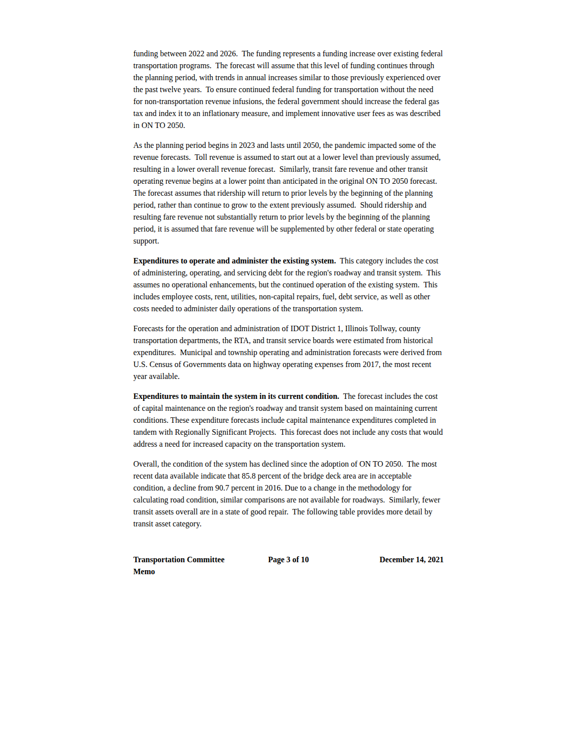funding between 2022 and 2026. The funding represents a funding increase over existing federal transportation programs. The forecast will assume that this level of funding continues through the planning period, with trends in annual increases similar to those previously experienced over the past twelve years. To ensure continued federal funding for transportation without the need for non-transportation revenue infusions, the federal government should increase the federal gas tax and index it to an inflationary measure, and implement innovative user fees as was described in ON TO 2050.
As the planning period begins in 2023 and lasts until 2050, the pandemic impacted some of the revenue forecasts. Toll revenue is assumed to start out at a lower level than previously assumed, resulting in a lower overall revenue forecast. Similarly, transit fare revenue and other transit operating revenue begins at a lower point than anticipated in the original ON TO 2050 forecast. The forecast assumes that ridership will return to prior levels by the beginning of the planning period, rather than continue to grow to the extent previously assumed. Should ridership and resulting fare revenue not substantially return to prior levels by the beginning of the planning period, it is assumed that fare revenue will be supplemented by other federal or state operating support.
Expenditures to operate and administer the existing system. This category includes the cost of administering, operating, and servicing debt for the region's roadway and transit system. This assumes no operational enhancements, but the continued operation of the existing system. This includes employee costs, rent, utilities, non-capital repairs, fuel, debt service, as well as other costs needed to administer daily operations of the transportation system.
Forecasts for the operation and administration of IDOT District 1, Illinois Tollway, county transportation departments, the RTA, and transit service boards were estimated from historical expenditures. Municipal and township operating and administration forecasts were derived from U.S. Census of Governments data on highway operating expenses from 2017, the most recent year available.
Expenditures to maintain the system in its current condition. The forecast includes the cost of capital maintenance on the region's roadway and transit system based on maintaining current conditions. These expenditure forecasts include capital maintenance expenditures completed in tandem with Regionally Significant Projects. This forecast does not include any costs that would address a need for increased capacity on the transportation system.
Overall, the condition of the system has declined since the adoption of ON TO 2050. The most recent data available indicate that 85.8 percent of the bridge deck area are in acceptable condition, a decline from 90.7 percent in 2016. Due to a change in the methodology for calculating road condition, similar comparisons are not available for roadways. Similarly, fewer transit assets overall are in a state of good repair. The following table provides more detail by transit asset category.
| Transportation Committee Memo | Page 3 of 10 | December 14, 2021 |